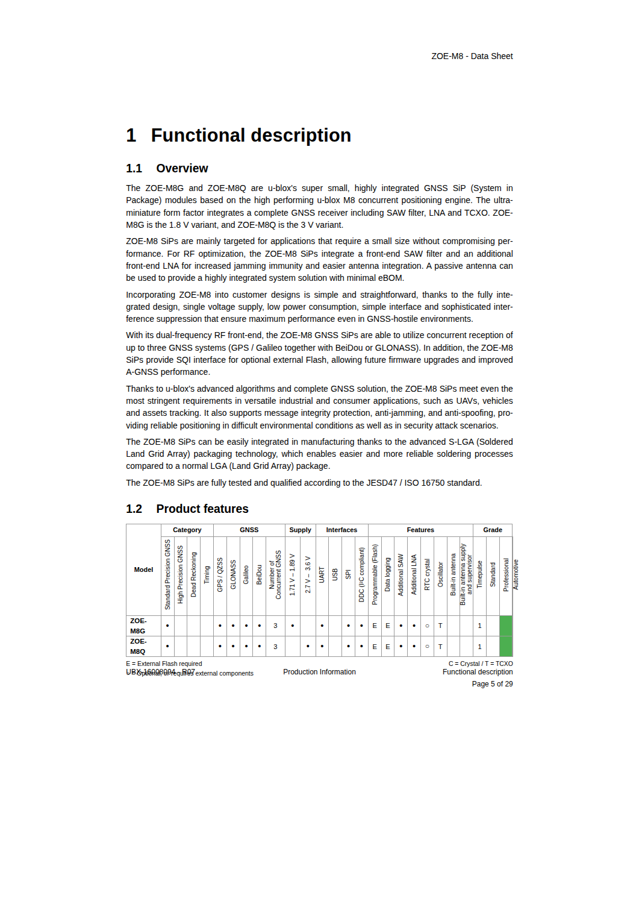ZOE-M8 - Data Sheet
1 Functional description
1.1 Overview
The ZOE-M8G and ZOE-M8Q are u-blox's super small, highly integrated GNSS SiP (System in Package) modules based on the high performing u-blox M8 concurrent positioning engine. The ultra-miniature form factor integrates a complete GNSS receiver including SAW filter, LNA and TCXO. ZOE-M8G is the 1.8 V variant, and ZOE-M8Q is the 3 V variant.
ZOE-M8 SiPs are mainly targeted for applications that require a small size without compromising performance. For RF optimization, the ZOE-M8 SiPs integrate a front-end SAW filter and an additional front-end LNA for increased jamming immunity and easier antenna integration. A passive antenna can be used to provide a highly integrated system solution with minimal eBOM.
Incorporating ZOE-M8 into customer designs is simple and straightforward, thanks to the fully integrated design, single voltage supply, low power consumption, simple interface and sophisticated interference suppression that ensure maximum performance even in GNSS-hostile environments.
With its dual-frequency RF front-end, the ZOE-M8 GNSS SiPs are able to utilize concurrent reception of up to three GNSS systems (GPS / Galileo together with BeiDou or GLONASS). In addition, the ZOE-M8 SiPs provide SQI interface for optional external Flash, allowing future firmware upgrades and improved A-GNSS performance.
Thanks to u-blox's advanced algorithms and complete GNSS solution, the ZOE-M8 SiPs meet even the most stringent requirements in versatile industrial and consumer applications, such as UAVs, vehicles and assets tracking. It also supports message integrity protection, anti-jamming, and anti-spoofing, providing reliable positioning in difficult environmental conditions as well as in security attack scenarios.
The ZOE-M8 SiPs can be easily integrated in manufacturing thanks to the advanced S-LGA (Soldered Land Grid Array) packaging technology, which enables easier and more reliable soldering processes compared to a normal LGA (Land Grid Array) package.
The ZOE-M8 SiPs are fully tested and qualified according to the JESD47 / ISO 16750 standard.
1.2 Product features
| Model | Category | GNSS | Supply | Interfaces | Features | Grade |
| --- | --- | --- | --- | --- | --- | --- |
| Standard Precision GNSS | High Precision GNSS | Dead Reckoning | Timing | GPS / QZSS | GLONASS | Galileo | BeiDou | Number of Concurrent GNSS | 1.71 V – 1.89 V | 2.7 V – 3.6 V | UART | USB | SPI | DDC (I²C compliant) | Programmable (Flash) | Data logging | Additional SAW | Additional LNA | RTC crystal | Oscillator | Built-in antenna | Built-in antenna supply and supervisor | Timepulse | Standard | Professional | Automotive |
| ZOE-M8G | | | | | | | | | 3 | | | | | | | E | E | | | | T | | | 1 | | | |
| ZOE-M8Q | | | | | | | | | 3 | | | | | | | E | E | | | | T | | | 1 | | | |
E = External Flash required ○ = Optional, or requires external components C = Crystal / T = TCXO
UBX-16008094 - R07 Production Information Functional description
Page 5 of 29